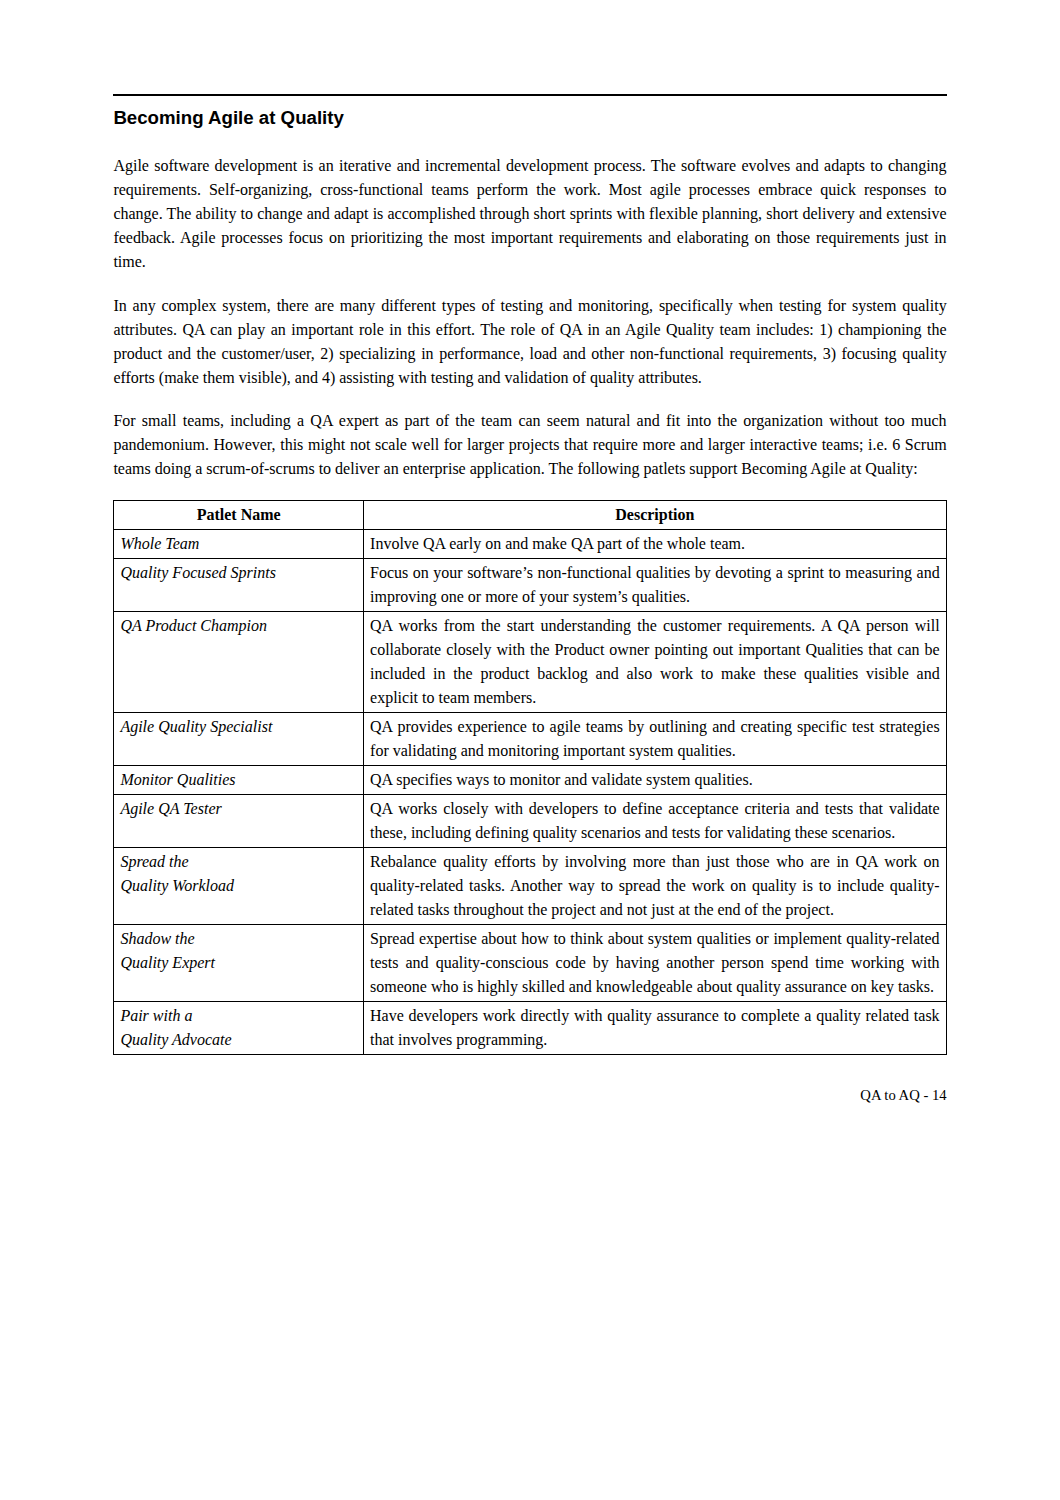Becoming Agile at Quality
Agile software development is an iterative and incremental development process. The software evolves and adapts to changing requirements. Self-organizing, cross-functional teams perform the work. Most agile processes embrace quick responses to change. The ability to change and adapt is accomplished through short sprints with flexible planning, short delivery and extensive feedback. Agile processes focus on prioritizing the most important requirements and elaborating on those requirements just in time.
In any complex system, there are many different types of testing and monitoring, specifically when testing for system quality attributes. QA can play an important role in this effort. The role of QA in an Agile Quality team includes: 1) championing the product and the customer/user, 2) specializing in performance, load and other non-functional requirements, 3) focusing quality efforts (make them visible), and 4) assisting with testing and validation of quality attributes.
For small teams, including a QA expert as part of the team can seem natural and fit into the organization without too much pandemonium. However, this might not scale well for larger projects that require more and larger interactive teams; i.e. 6 Scrum teams doing a scrum-of-scrums to deliver an enterprise application. The following patlets support Becoming Agile at Quality:
| Patlet Name | Description |
| --- | --- |
| Whole Team | Involve QA early on and make QA part of the whole team. |
| Quality Focused Sprints | Focus on your software’s non-functional qualities by devoting a sprint to measuring and improving one or more of your system’s qualities. |
| QA Product Champion | QA works from the start understanding the customer requirements. A QA person will collaborate closely with the Product owner pointing out important Qualities that can be included in the product backlog and also work to make these qualities visible and explicit to team members. |
| Agile Quality Specialist | QA provides experience to agile teams by outlining and creating specific test strategies for validating and monitoring important system qualities. |
| Monitor Qualities | QA specifies ways to monitor and validate system qualities. |
| Agile QA Tester | QA works closely with developers to define acceptance criteria and tests that validate these, including defining quality scenarios and tests for validating these scenarios. |
| Spread the Quality Workload | Rebalance quality efforts by involving more than just those who are in QA work on quality-related tasks. Another way to spread the work on quality is to include quality-related tasks throughout the project and not just at the end of the project. |
| Shadow the Quality Expert | Spread expertise about how to think about system qualities or implement quality-related tests and quality-conscious code by having another person spend time working with someone who is highly skilled and knowledgeable about quality assurance on key tasks. |
| Pair with a Quality Advocate | Have developers work directly with quality assurance to complete a quality related task that involves programming. |
QA to AQ - 14